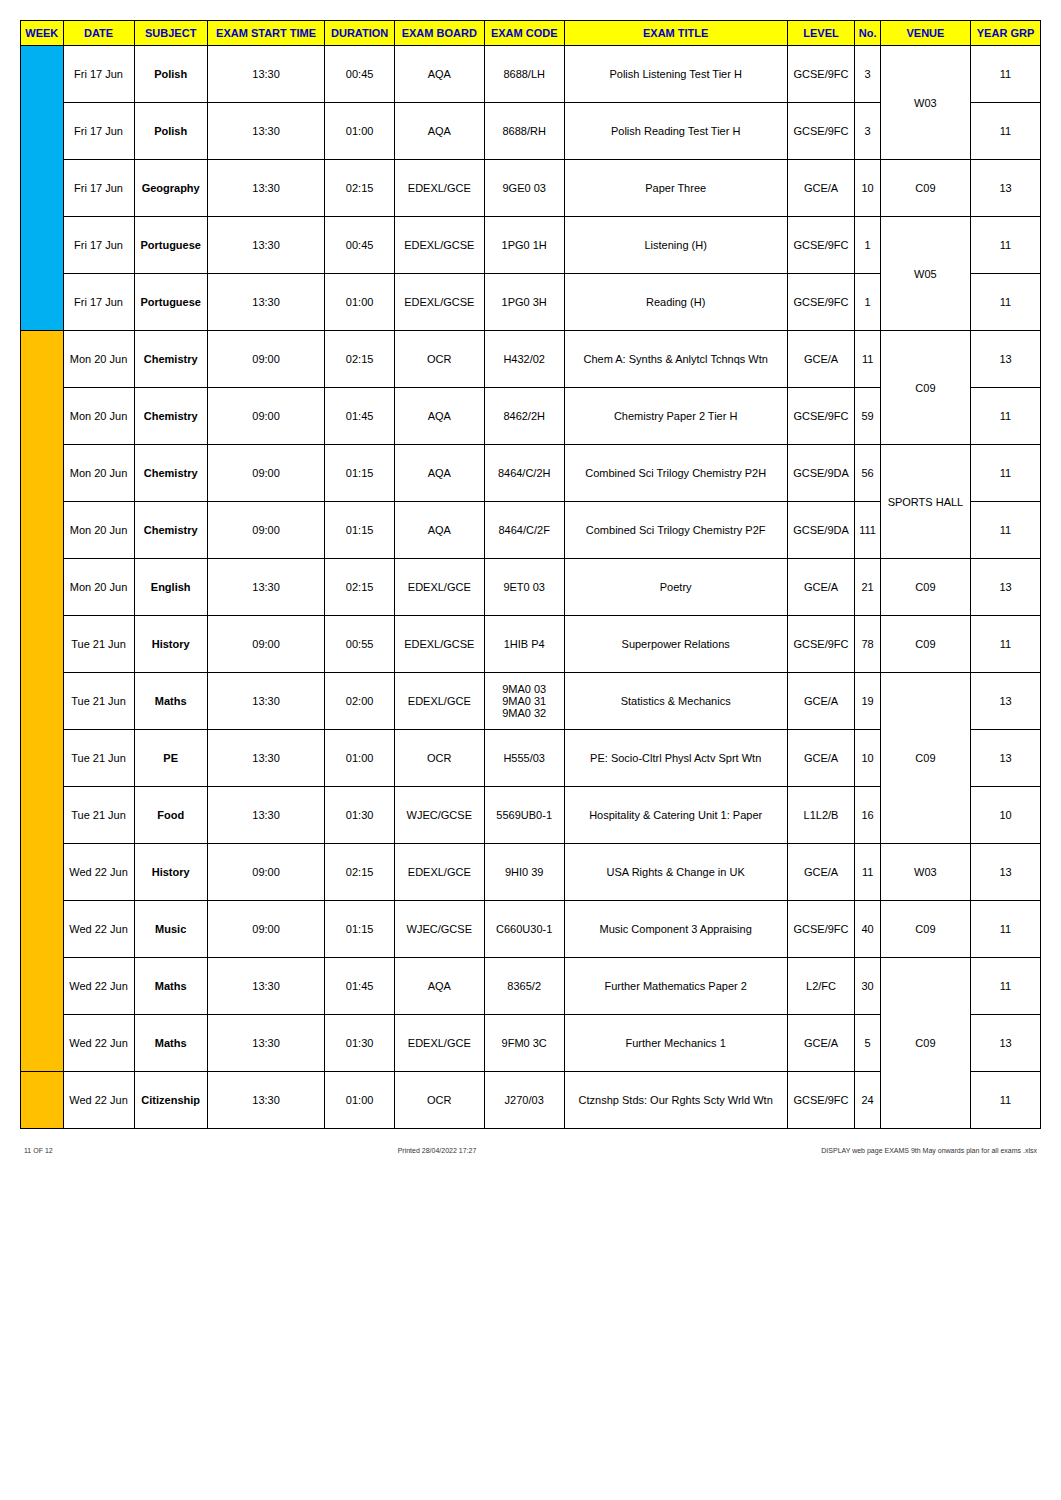| WEEK | DATE | SUBJECT | EXAM START TIME | DURATION | EXAM BOARD | EXAM CODE | EXAM TITLE | LEVEL | No. | VENUE | YEAR GRP |
| --- | --- | --- | --- | --- | --- | --- | --- | --- | --- | --- | --- |
| | Fri 17 Jun | Polish | 13:30 | 00:45 | AQA | 8688/LH | Polish Listening Test Tier H | GCSE/9FC | 3 | W03 | 11 |
| Fri 17 Jun | Polish | 13:30 | 01:00 | AQA | 8688/RH | Polish Reading Test Tier H | GCSE/9FC | 3 | 11 |
| Fri 17 Jun | Geography | 13:30 | 02:15 | EDEXL/GCE | 9GE0 03 | Paper Three | GCE/A | 10 | C09 | 13 |
| Fri 17 Jun | Portuguese | 13:30 | 00:45 | EDEXL/GCSE | 1PG0 1H | Listening (H) | GCSE/9FC | 1 | W05 | 11 |
| Fri 17 Jun | Portuguese | 13:30 | 01:00 | EDEXL/GCSE | 1PG0 3H | Reading (H) | GCSE/9FC | 1 | 11 |
| | Mon 20 Jun | Chemistry | 09:00 | 02:15 | OCR | H432/02 | Chem A: Synths & Anlytcl Tchnqs Wtn | GCE/A | 11 | C09 | 13 |
| Mon 20 Jun | Chemistry | 09:00 | 01:45 | AQA | 8462/2H | Chemistry Paper 2 Tier H | GCSE/9FC | 59 | 11 |
| Mon 20 Jun | Chemistry | 09:00 | 01:15 | AQA | 8464/C/2H | Combined Sci Trilogy Chemistry P2H | GCSE/9DA | 56 | SPORTS HALL | 11 |
| Mon 20 Jun | Chemistry | 09:00 | 01:15 | AQA | 8464/C/2F | Combined Sci Trilogy Chemistry P2F | GCSE/9DA | 111 | 11 |
| Mon 20 Jun | English | 13:30 | 02:15 | EDEXL/GCE | 9ET0 03 | Poetry | GCE/A | 21 | C09 | 13 |
| Tue 21 Jun | History | 09:00 | 00:55 | EDEXL/GCSE | 1HIB P4 | Superpower Relations | GCSE/9FC | 78 | C09 | 11 |
| Tue 21 Jun | Maths | 13:30 | 02:00 | EDEXL/GCE | 9MA0 03 9MA0 31 9MA0 32 | Statistics & Mechanics | GCE/A | 19 | C09 | 13 |
| Tue 21 Jun | PE | 13:30 | 01:00 | OCR | H555/03 | PE: Socio-Cltrl Physl Actv Sprt Wtn | GCE/A | 10 | 13 |
| Tue 21 Jun | Food | 13:30 | 01:30 | WJEC/GCSE | 5569UB0-1 | Hospitality & Catering Unit 1: Paper | L1L2/B | 16 | 10 |
| Wed 22 Jun | History | 09:00 | 02:15 | EDEXL/GCE | 9HI0 39 | USA Rights & Change in UK | GCE/A | 11 | W03 | 13 |
| Wed 22 Jun | Music | 09:00 | 01:15 | WJEC/GCSE | C660U30-1 | Music Component 3 Appraising | GCSE/9FC | 40 | C09 | 11 |
| Wed 22 Jun | Maths | 13:30 | 01:45 | AQA | 8365/2 | Further Mathematics Paper 2 | L2/FC | 30 | C09 | 11 |
| Wed 22 Jun | Maths | 13:30 | 01:30 | EDEXL/GCE | 9FM0 3C | Further Mechanics 1 | GCE/A | 5 | 13 |
| | Wed 22 Jun | Citizenship | 13:30 | 01:00 | OCR | J270/03 | Ctznshp Stds: Our Rghts Scty Wrld Wtn | GCSE/9FC | 24 | 11 |
11 OF 12 Printed 28/04/2022 17:27 DISPLAY web page EXAMS 9th May onwards plan for all exams .xlsx